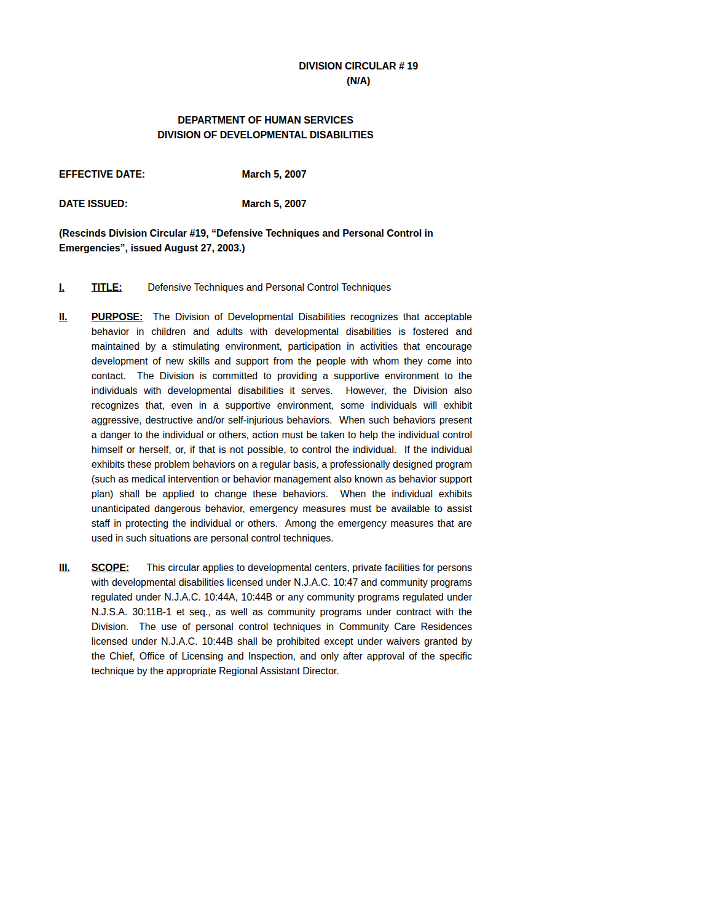DIVISION CIRCULAR # 19
(N/A)
DEPARTMENT OF HUMAN SERVICES
DIVISION OF DEVELOPMENTAL DISABILITIES
EFFECTIVE DATE: March 5, 2007
DATE ISSUED: March 5, 2007
(Rescinds Division Circular #19, “Defensive Techniques and Personal Control in Emergencies”, issued August 27, 2003.)
I.
TITLE: Defensive Techniques and Personal Control Techniques
II.
PURPOSE: The Division of Developmental Disabilities recognizes that acceptable behavior in children and adults with developmental disabilities is fostered and maintained by a stimulating environment, participation in activities that encourage development of new skills and support from the people with whom they come into contact. The Division is committed to providing a supportive environment to the individuals with developmental disabilities it serves. However, the Division also recognizes that, even in a supportive environment, some individuals will exhibit aggressive, destructive and/or self-injurious behaviors. When such behaviors present a danger to the individual or others, action must be taken to help the individual control himself or herself, or, if that is not possible, to control the individual. If the individual exhibits these problem behaviors on a regular basis, a professionally designed program (such as medical intervention or behavior management also known as behavior support plan) shall be applied to change these behaviors. When the individual exhibits unanticipated dangerous behavior, emergency measures must be available to assist staff in protecting the individual or others. Among the emergency measures that are used in such situations are personal control techniques.
III.
SCOPE: This circular applies to developmental centers, private facilities for persons with developmental disabilities licensed under N.J.A.C. 10:47 and community programs regulated under N.J.A.C. 10:44A, 10:44B or any community programs regulated under N.J.S.A. 30:11B-1 et seq., as well as community programs under contract with the Division. The use of personal control techniques in Community Care Residences licensed under N.J.A.C. 10:44B shall be prohibited except under waivers granted by the Chief, Office of Licensing and Inspection, and only after approval of the specific technique by the appropriate Regional Assistant Director.